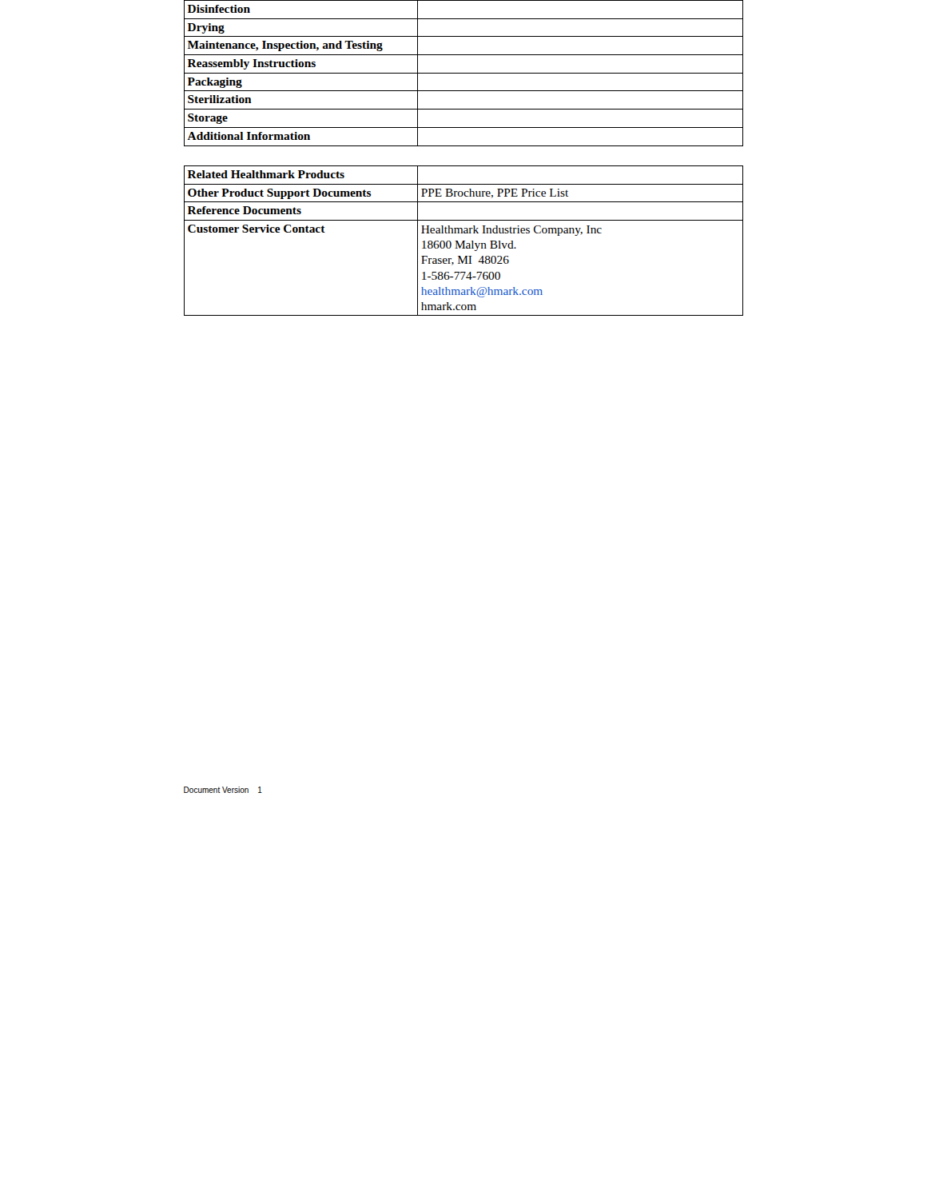| Disinfection | |
| Drying | |
| Maintenance, Inspection, and Testing | |
| Reassembly Instructions | |
| Packaging | |
| Sterilization | |
| Storage | |
| Additional Information | |
| Related Healthmark Products | |
| Other Product Support Documents | PPE Brochure, PPE Price List |
| Reference Documents | |
| Customer Service Contact | Healthmark Industries Company, Inc 18600 Malyn Blvd. Fraser, MI 48026 1-586-774-7600 healthmark@hmark.com hmark.com |
Document Version1